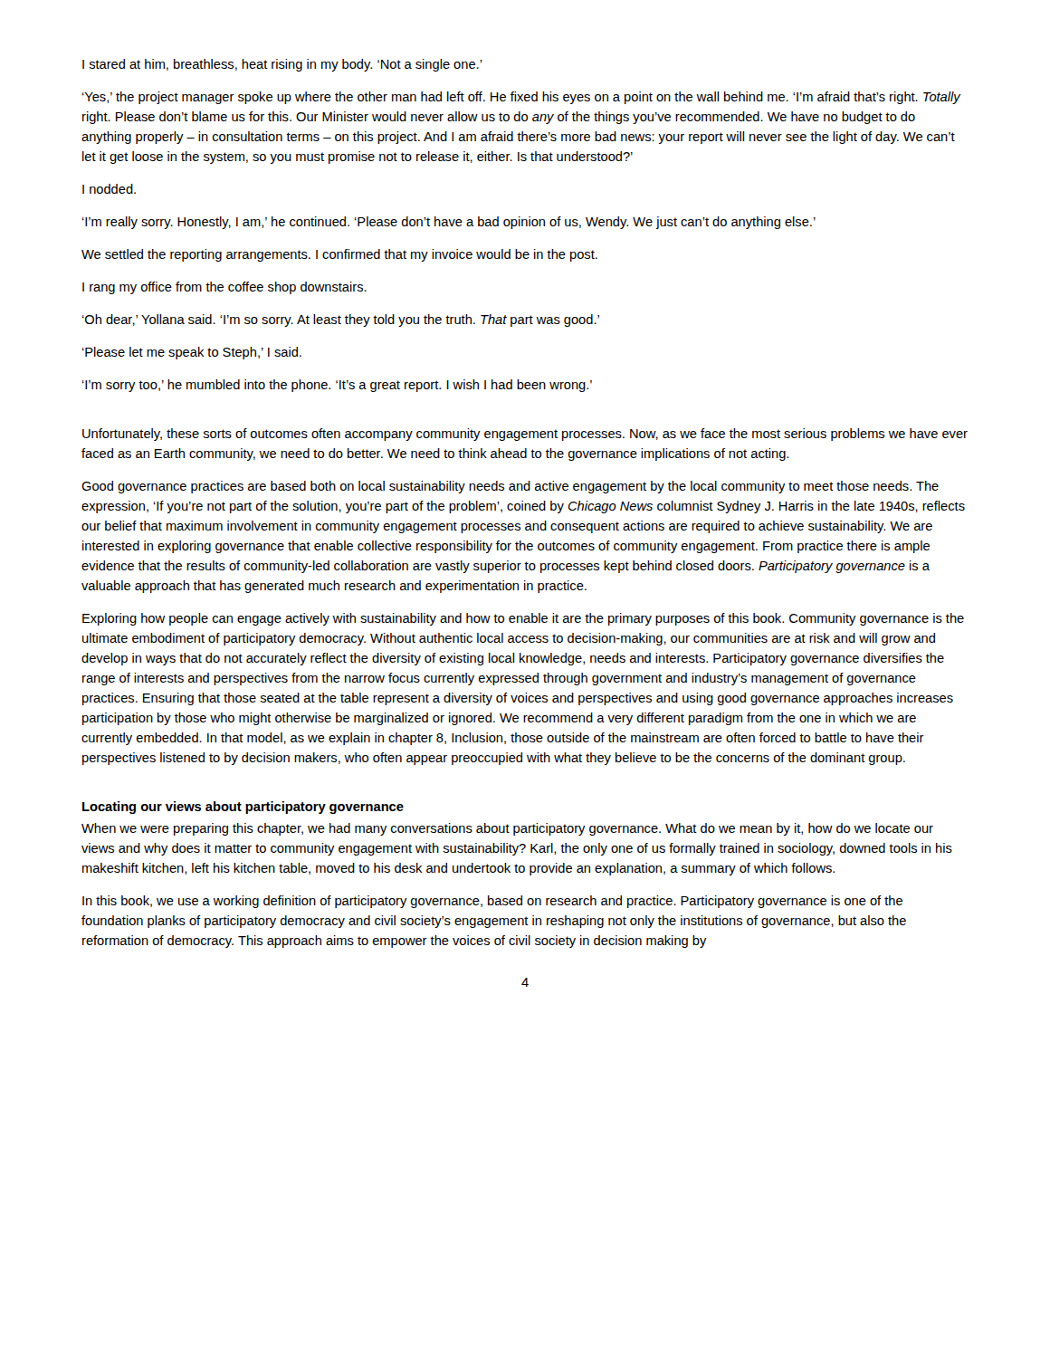I stared at him, breathless, heat rising in my body. ‘Not a single one.’
‘Yes,’ the project manager spoke up where the other man had left off. He fixed his eyes on a point on the wall behind me. ‘I’m afraid that’s right. Totally right. Please don’t blame us for this. Our Minister would never allow us to do any of the things you’ve recommended. We have no budget to do anything properly – in consultation terms – on this project. And I am afraid there’s more bad news: your report will never see the light of day. We can’t let it get loose in the system, so you must promise not to release it, either. Is that understood?’
I nodded.
‘I’m really sorry. Honestly, I am,’ he continued. ‘Please don’t have a bad opinion of us, Wendy. We just can’t do anything else.’
We settled the reporting arrangements. I confirmed that my invoice would be in the post.
I rang my office from the coffee shop downstairs.
‘Oh dear,’ Yollana said. ‘I’m so sorry. At least they told you the truth. That part was good.’
‘Please let me speak to Steph,’ I said.
‘I’m sorry too,’ he mumbled into the phone. ‘It’s a great report. I wish I had been wrong.’
Unfortunately, these sorts of outcomes often accompany community engagement processes. Now, as we face the most serious problems we have ever faced as an Earth community, we need to do better. We need to think ahead to the governance implications of not acting.
Good governance practices are based both on local sustainability needs and active engagement by the local community to meet those needs. The expression, ‘If you’re not part of the solution, you’re part of the problem’, coined by Chicago News columnist Sydney J. Harris in the late 1940s, reflects our belief that maximum involvement in community engagement processes and consequent actions are required to achieve sustainability. We are interested in exploring governance that enable collective responsibility for the outcomes of community engagement. From practice there is ample evidence that the results of community-led collaboration are vastly superior to processes kept behind closed doors. Participatory governance is a valuable approach that has generated much research and experimentation in practice.
Exploring how people can engage actively with sustainability and how to enable it are the primary purposes of this book. Community governance is the ultimate embodiment of participatory democracy. Without authentic local access to decision-making, our communities are at risk and will grow and develop in ways that do not accurately reflect the diversity of existing local knowledge, needs and interests. Participatory governance diversifies the range of interests and perspectives from the narrow focus currently expressed through government and industry’s management of governance practices. Ensuring that those seated at the table represent a diversity of voices and perspectives and using good governance approaches increases participation by those who might otherwise be marginalized or ignored. We recommend a very different paradigm from the one in which we are currently embedded. In that model, as we explain in chapter 8, Inclusion, those outside of the mainstream are often forced to battle to have their perspectives listened to by decision makers, who often appear preoccupied with what they believe to be the concerns of the dominant group.
Locating our views about participatory governance
When we were preparing this chapter, we had many conversations about participatory governance. What do we mean by it, how do we locate our views and why does it matter to community engagement with sustainability? Karl, the only one of us formally trained in sociology, downed tools in his makeshift kitchen, left his kitchen table, moved to his desk and undertook to provide an explanation, a summary of which follows.
In this book, we use a working definition of participatory governance, based on research and practice. Participatory governance is one of the foundation planks of participatory democracy and civil society’s engagement in reshaping not only the institutions of governance, but also the reformation of democracy. This approach aims to empower the voices of civil society in decision making by
4